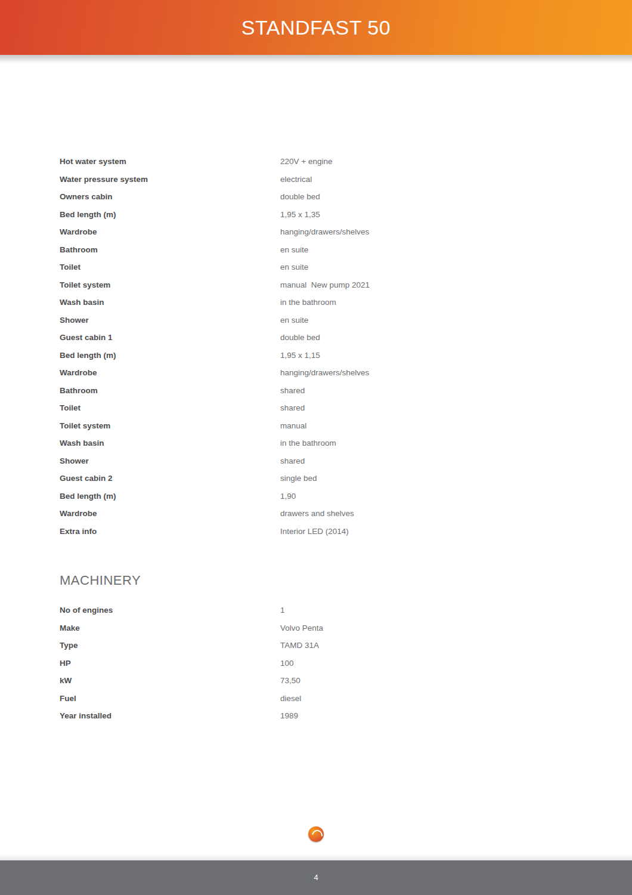STANDFAST 50
| Hot water system | 220V + engine |
| Water pressure system | electrical |
| Owners cabin | double bed |
| Bed length (m) | 1,95 x 1,35 |
| Wardrobe | hanging/drawers/shelves |
| Bathroom | en suite |
| Toilet | en suite |
| Toilet system | manual New pump 2021 |
| Wash basin | in the bathroom |
| Shower | en suite |
| Guest cabin 1 | double bed |
| Bed length (m) | 1,95 x 1,15 |
| Wardrobe | hanging/drawers/shelves |
| Bathroom | shared |
| Toilet | shared |
| Toilet system | manual |
| Wash basin | in the bathroom |
| Shower | shared |
| Guest cabin 2 | single bed |
| Bed length (m) | 1,90 |
| Wardrobe | drawers and shelves |
| Extra info | Interior LED (2014) |
MACHINERY
| No of engines | 1 |
| Make | Volvo Penta |
| Type | TAMD 31A |
| HP | 100 |
| kW | 73,50 |
| Fuel | diesel |
| Year installed | 1989 |
4